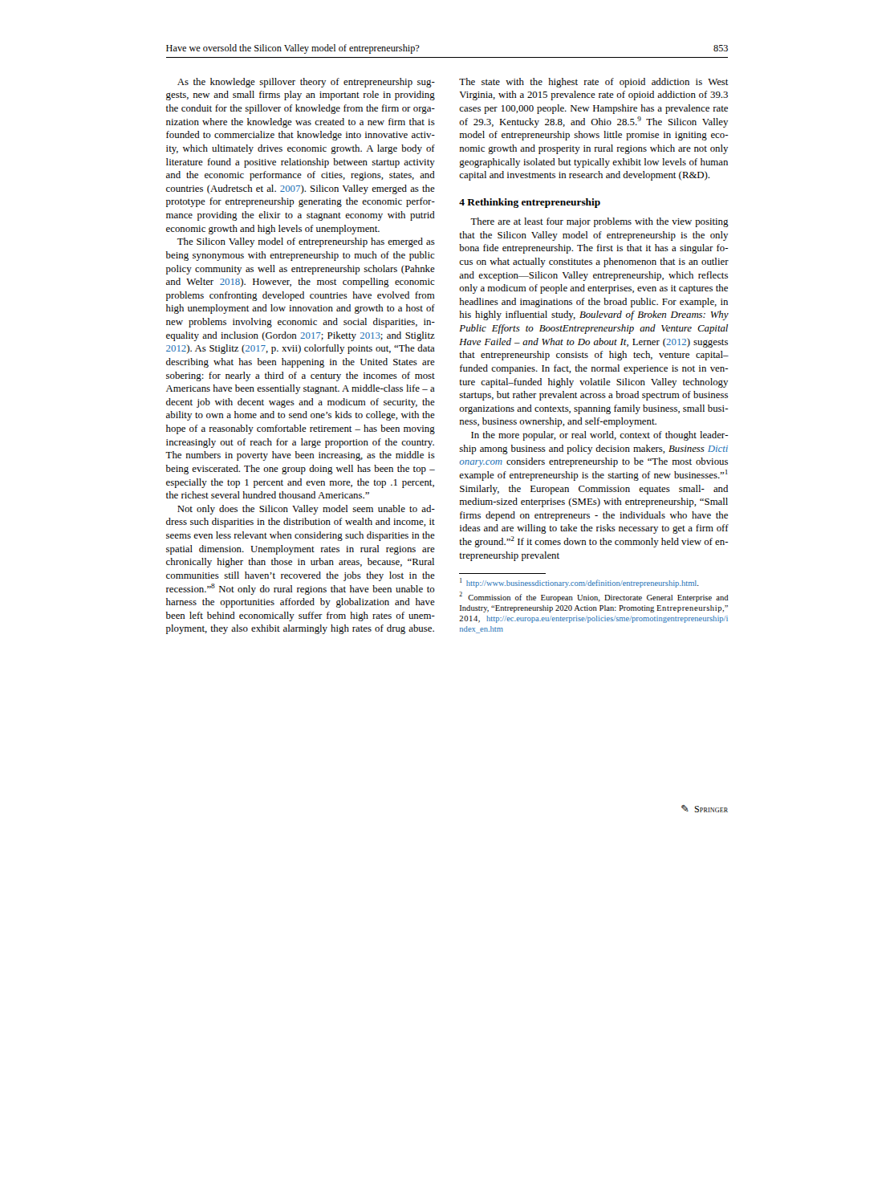Have we oversold the Silicon Valley model of entrepreneurship? 853
As the knowledge spillover theory of entrepreneurship suggests, new and small firms play an important role in providing the conduit for the spillover of knowledge from the firm or organization where the knowledge was created to a new firm that is founded to commercialize that knowledge into innovative activity, which ultimately drives economic growth. A large body of literature found a positive relationship between startup activity and the economic performance of cities, regions, states, and countries (Audretsch et al. 2007). Silicon Valley emerged as the prototype for entrepreneurship generating the economic performance providing the elixir to a stagnant economy with putrid economic growth and high levels of unemployment.
The Silicon Valley model of entrepreneurship has emerged as being synonymous with entrepreneurship to much of the public policy community as well as entrepreneurship scholars (Pahnke and Welter 2018). However, the most compelling economic problems confronting developed countries have evolved from high unemployment and low innovation and growth to a host of new problems involving economic and social disparities, inequality and inclusion (Gordon 2017; Piketty 2013; and Stiglitz 2012). As Stiglitz (2017, p. xvii) colorfully points out, “The data describing what has been happening in the United States are sobering: for nearly a third of a century the incomes of most Americans have been essentially stagnant. A middle-class life – a decent job with decent wages and a modicum of security, the ability to own a home and to send one’s kids to college, with the hope of a reasonably comfortable retirement – has been moving increasingly out of reach for a large proportion of the country. The numbers in poverty have been increasing, as the middle is being eviscerated. The one group doing well has been the top – especially the top 1 percent and even more, the top .1 percent, the richest several hundred thousand Americans.”
Not only does the Silicon Valley model seem unable to address such disparities in the distribution of wealth and income, it seems even less relevant when considering such disparities in the spatial dimension. Unemployment rates in rural regions are chronically higher than those in urban areas, because, “Rural communities still haven’t recovered the jobs they lost in the recession.”8 Not only do rural regions that have been unable to harness the opportunities afforded by globalization and have been left behind economically suffer from high rates of unemployment, they also exhibit alarmingly high rates of drug abuse. The state with the highest rate of opioid addiction is West Virginia, with a 2015 prevalence rate of opioid addiction of 39.3 cases per 100,000 people. New Hampshire has a prevalence rate of 29.3, Kentucky 28.8, and Ohio 28.5.9 The Silicon Valley model of entrepreneurship shows little promise in igniting economic growth and prosperity in rural regions which are not only geographically isolated but typically exhibit low levels of human capital and investments in research and development (R&D).
4 Rethinking entrepreneurship
There are at least four major problems with the view positing that the Silicon Valley model of entrepreneurship is the only bona fide entrepreneurship. The first is that it has a singular focus on what actually constitutes a phenomenon that is an outlier and exception—Silicon Valley entrepreneurship, which reflects only a modicum of people and enterprises, even as it captures the headlines and imaginations of the broad public. For example, in his highly influential study, Boulevard of Broken Dreams: Why Public Efforts to BoostEntrepreneurship and Venture Capital Have Failed – and What to Do about It, Lerner (2012) suggests that entrepreneurship consists of high tech, venture capital–funded companies. In fact, the normal experience is not in venture capital–funded highly volatile Silicon Valley technology startups, but rather prevalent across a broad spectrum of business organizations and contexts, spanning family business, small business, business ownership, and self-employment.
In the more popular, or real world, context of thought leadership among business and policy decision makers, Business Dictionary.com considers entrepreneurship to be “The most obvious example of entrepreneurship is the starting of new businesses.”1 Similarly, the European Commission equates small- and medium-sized enterprises (SMEs) with entrepreneurship, “Small firms depend on entrepreneurs - the individuals who have the ideas and are willing to take the risks necessary to get a firm off the ground.”2 If it comes down to the commonly held view of entrepreneurship prevalent
1 http://www.businessdictionary.com/definition/entrepreneurship.html.
2 Commission of the European Union, Directorate General Enterprise and Industry, “Entrepreneurship 2020 Action Plan: Promoting Entrepreneurship,” 2014, http://ec.europa.eu/enterprise/policies/sme/promotingentrepreneurship/index_en.htm
✎ Springer